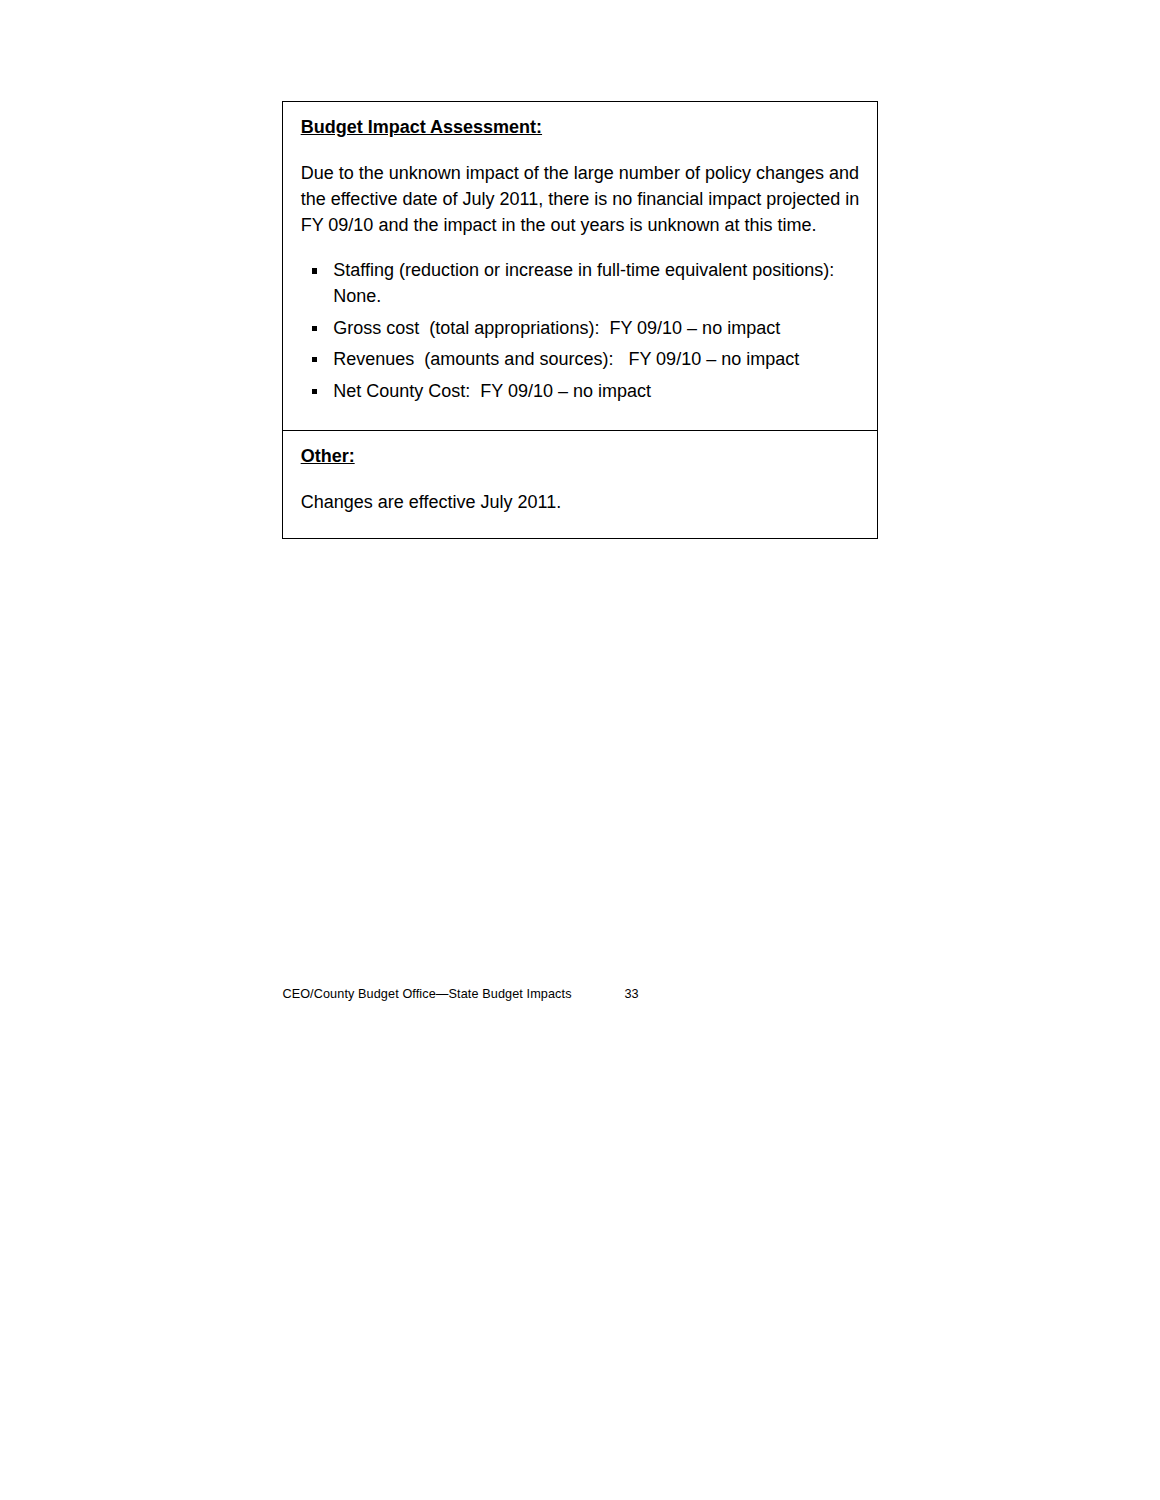Budget Impact Assessment:
Due to the unknown impact of the large number of policy changes and the effective date of July 2011, there is no financial impact projected in FY 09/10 and the impact in the out years is unknown at this time.
Staffing (reduction or increase in full-time equivalent positions): None.
Gross cost (total appropriations): FY 09/10 – no impact
Revenues (amounts and sources): FY 09/10 – no impact
Net County Cost: FY 09/10 – no impact
Other:
Changes are effective July 2011.
CEO/County Budget Office—State Budget Impacts33